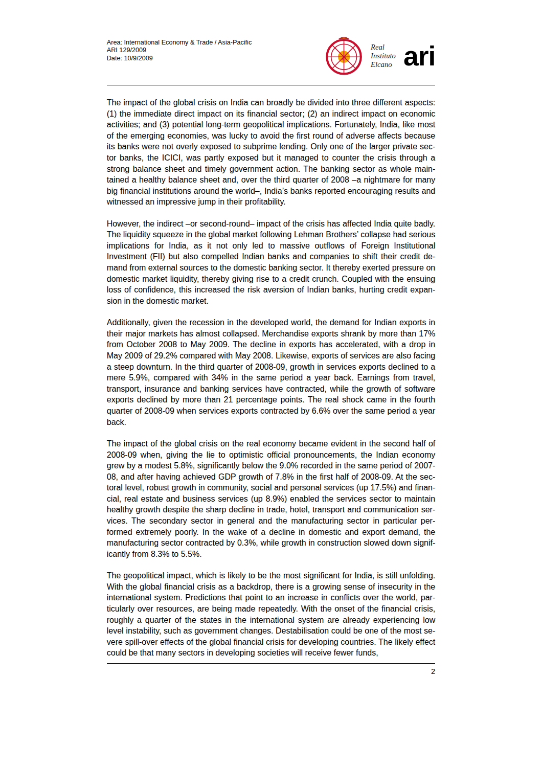Area: International Economy & Trade / Asia-Pacific
ARI 129/2009
Date: 10/9/2009
e
Real Instituto Elcano
ari
The impact of the global crisis on India can broadly be divided into three different aspects: (1) the immediate direct impact on its financial sector; (2) an indirect impact on economic activities; and (3) potential long-term geopolitical implications. Fortunately, India, like most of the emerging economies, was lucky to avoid the first round of adverse affects because its banks were not overly exposed to subprime lending. Only one of the larger private sector banks, the ICICI, was partly exposed but it managed to counter the crisis through a strong balance sheet and timely government action. The banking sector as whole maintained a healthy balance sheet and, over the third quarter of 2008 –a nightmare for many big financial institutions around the world–, India’s banks reported encouraging results and witnessed an impressive jump in their profitability.
However, the indirect –or second-round– impact of the crisis has affected India quite badly. The liquidity squeeze in the global market following Lehman Brothers’ collapse had serious implications for India, as it not only led to massive outflows of Foreign Institutional Investment (FII) but also compelled Indian banks and companies to shift their credit demand from external sources to the domestic banking sector. It thereby exerted pressure on domestic market liquidity, thereby giving rise to a credit crunch. Coupled with the ensuing loss of confidence, this increased the risk aversion of Indian banks, hurting credit expansion in the domestic market.
Additionally, given the recession in the developed world, the demand for Indian exports in their major markets has almost collapsed. Merchandise exports shrank by more than 17% from October 2008 to May 2009. The decline in exports has accelerated, with a drop in May 2009 of 29.2% compared with May 2008. Likewise, exports of services are also facing a steep downturn. In the third quarter of 2008-09, growth in services exports declined to a mere 5.9%, compared with 34% in the same period a year back. Earnings from travel, transport, insurance and banking services have contracted, while the growth of software exports declined by more than 21 percentage points. The real shock came in the fourth quarter of 2008-09 when services exports contracted by 6.6% over the same period a year back.
The impact of the global crisis on the real economy became evident in the second half of 2008-09 when, giving the lie to optimistic official pronouncements, the Indian economy grew by a modest 5.8%, significantly below the 9.0% recorded in the same period of 2007-08, and after having achieved GDP growth of 7.8% in the first half of 2008-09. At the sectoral level, robust growth in community, social and personal services (up 17.5%) and financial, real estate and business services (up 8.9%) enabled the services sector to maintain healthy growth despite the sharp decline in trade, hotel, transport and communication services. The secondary sector in general and the manufacturing sector in particular performed extremely poorly. In the wake of a decline in domestic and export demand, the manufacturing sector contracted by 0.3%, while growth in construction slowed down significantly from 8.3% to 5.5%.
The geopolitical impact, which is likely to be the most significant for India, is still unfolding. With the global financial crisis as a backdrop, there is a growing sense of insecurity in the international system. Predictions that point to an increase in conflicts over the world, particularly over resources, are being made repeatedly. With the onset of the financial crisis, roughly a quarter of the states in the international system are already experiencing low level instability, such as government changes. Destabilisation could be one of the most severe spill-over effects of the global financial crisis for developing countries. The likely effect could be that many sectors in developing societies will receive fewer funds,
2